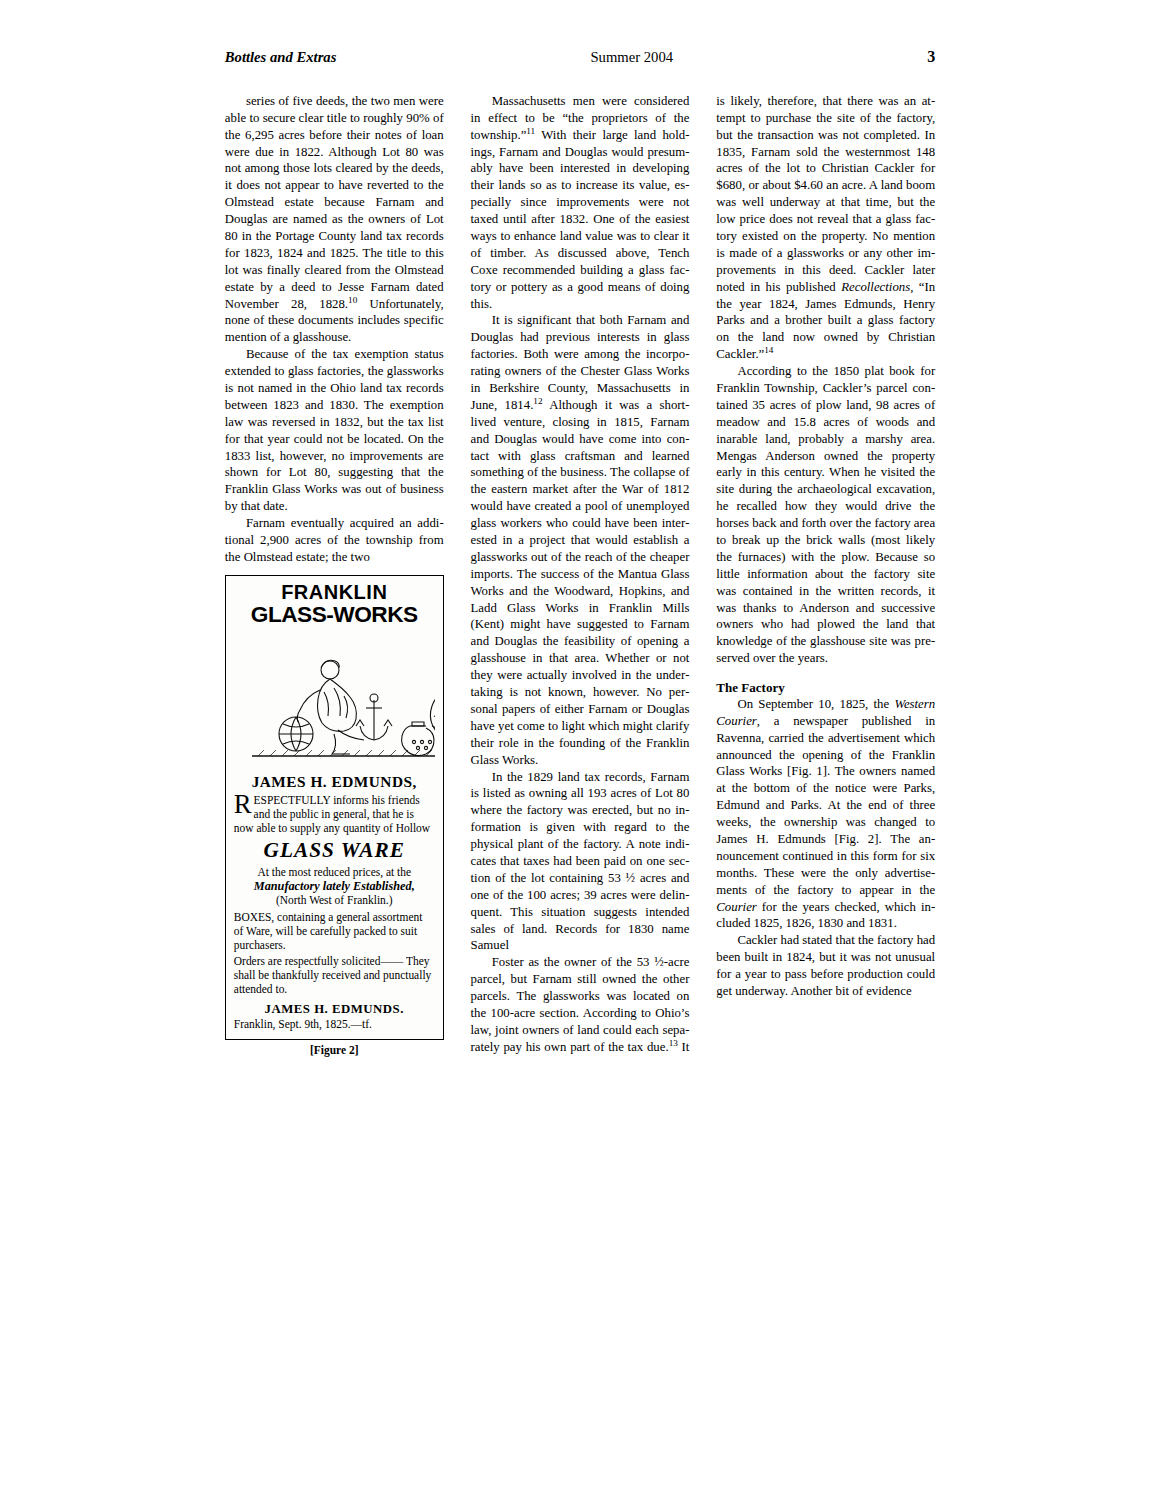Bottles and Extras Summer 2004 3
series of five deeds, the two men were able to secure clear title to roughly 90% of the 6,295 acres before their notes of loan were due in 1822. Although Lot 80 was not among those lots cleared by the deeds, it does not appear to have reverted to the Olmstead estate because Farnam and Douglas are named as the owners of Lot 80 in the Portage County land tax records for 1823, 1824 and 1825. The title to this lot was finally cleared from the Olmstead estate by a deed to Jesse Farnam dated November 28, 1828.10 Unfortunately, none of these documents includes specific mention of a glasshouse.
Because of the tax exemption status extended to glass factories, the glassworks is not named in the Ohio land tax records between 1823 and 1830. The exemption law was reversed in 1832, but the tax list for that year could not be located. On the 1833 list, however, no improvements are shown for Lot 80, suggesting that the Franklin Glass Works was out of business by that date.
Farnam eventually acquired an additional 2,900 acres of the township from the Olmstead estate; the two
FRANKLIN
GLASS-WORKS
JAMES H. EDMUNDS,
RESPECTFULLY informs his friends and the public in general, that he is now able to supply any quantity of Hollow
GLASS WARE
At the most reduced prices, at the
Manufactory lately Established,
(North West of Franklin.)
BOXES, containing a general assortment of Ware, will be carefully packed to suit purchasers.
Orders are respectfully solicited—— They shall be thankfully received and punctually attended to.
JAMES H. EDMUNDS.
Franklin, Sept. 9th, 1825.—tf.
[Figure 2]
Massachusetts men were considered in effect to be “the proprietors of the township.”11 With their large land holdings, Farnam and Douglas would presumably have been interested in developing their lands so as to increase its value, especially since improvements were not taxed until after 1832. One of the easiest ways to enhance land value was to clear it of timber. As discussed above, Tench Coxe recommended building a glass factory or pottery as a good means of doing this.
It is significant that both Farnam and Douglas had previous interests in glass factories. Both were among the incorporating owners of the Chester Glass Works in Berkshire County, Massachusetts in June, 1814.12 Although it was a short-lived venture, closing in 1815, Farnam and Douglas would have come into contact with glass craftsman and learned something of the business. The collapse of the eastern market after the War of 1812 would have created a pool of unemployed glass workers who could have been interested in a project that would establish a glassworks out of the reach of the cheaper imports. The success of the Mantua Glass Works and the Woodward, Hopkins, and Ladd Glass Works in Franklin Mills (Kent) might have suggested to Farnam and Douglas the feasibility of opening a glasshouse in that area. Whether or not they were actually involved in the undertaking is not known, however. No personal papers of either Farnam or Douglas have yet come to light which might clarify their role in the founding of the Franklin Glass Works.
In the 1829 land tax records, Farnam is listed as owning all 193 acres of Lot 80 where the factory was erected, but no information is given with regard to the physical plant of the factory. A note indicates that taxes had been paid on one section of the lot containing 53 ½ acres and one of the 100 acres; 39 acres were delinquent. This situation suggests intended sales of land. Records for 1830 name Samuel
Foster as the owner of the 53 ½-acre parcel, but Farnam still owned the other parcels. The glassworks was located on the 100-acre section. According to Ohio’s law, joint owners of land could each separately pay his own part of the tax due.13 It is likely, therefore, that there was an attempt to purchase the site of the factory, but the transaction was not completed. In 1835, Farnam sold the westernmost 148 acres of the lot to Christian Cackler for $680, or about $4.60 an acre. A land boom was well underway at that time, but the low price does not reveal that a glass factory existed on the property. No mention is made of a glassworks or any other improvements in this deed. Cackler later noted in his published Recollections, “In the year 1824, James Edmunds, Henry Parks and a brother built a glass factory on the land now owned by Christian Cackler.”14
According to the 1850 plat book for Franklin Township, Cackler’s parcel contained 35 acres of plow land, 98 acres of meadow and 15.8 acres of woods and inarable land, probably a marshy area. Mengas Anderson owned the property early in this century. When he visited the site during the archaeological excavation, he recalled how they would drive the horses back and forth over the factory area to break up the brick walls (most likely the furnaces) with the plow. Because so little information about the factory site was contained in the written records, it was thanks to Anderson and successive owners who had plowed the land that knowledge of the glasshouse site was preserved over the years.
The Factory
On September 10, 1825, the Western Courier, a newspaper published in Ravenna, carried the advertisement which announced the opening of the Franklin Glass Works [Fig. 1]. The owners named at the bottom of the notice were Parks, Edmund and Parks. At the end of three weeks, the ownership was changed to James H. Edmunds [Fig. 2]. The announcement continued in this form for six months. These were the only advertisements of the factory to appear in the Courier for the years checked, which included 1825, 1826, 1830 and 1831.
Cackler had stated that the factory had been built in 1824, but it was not unusual for a year to pass before production could get underway. Another bit of evidence